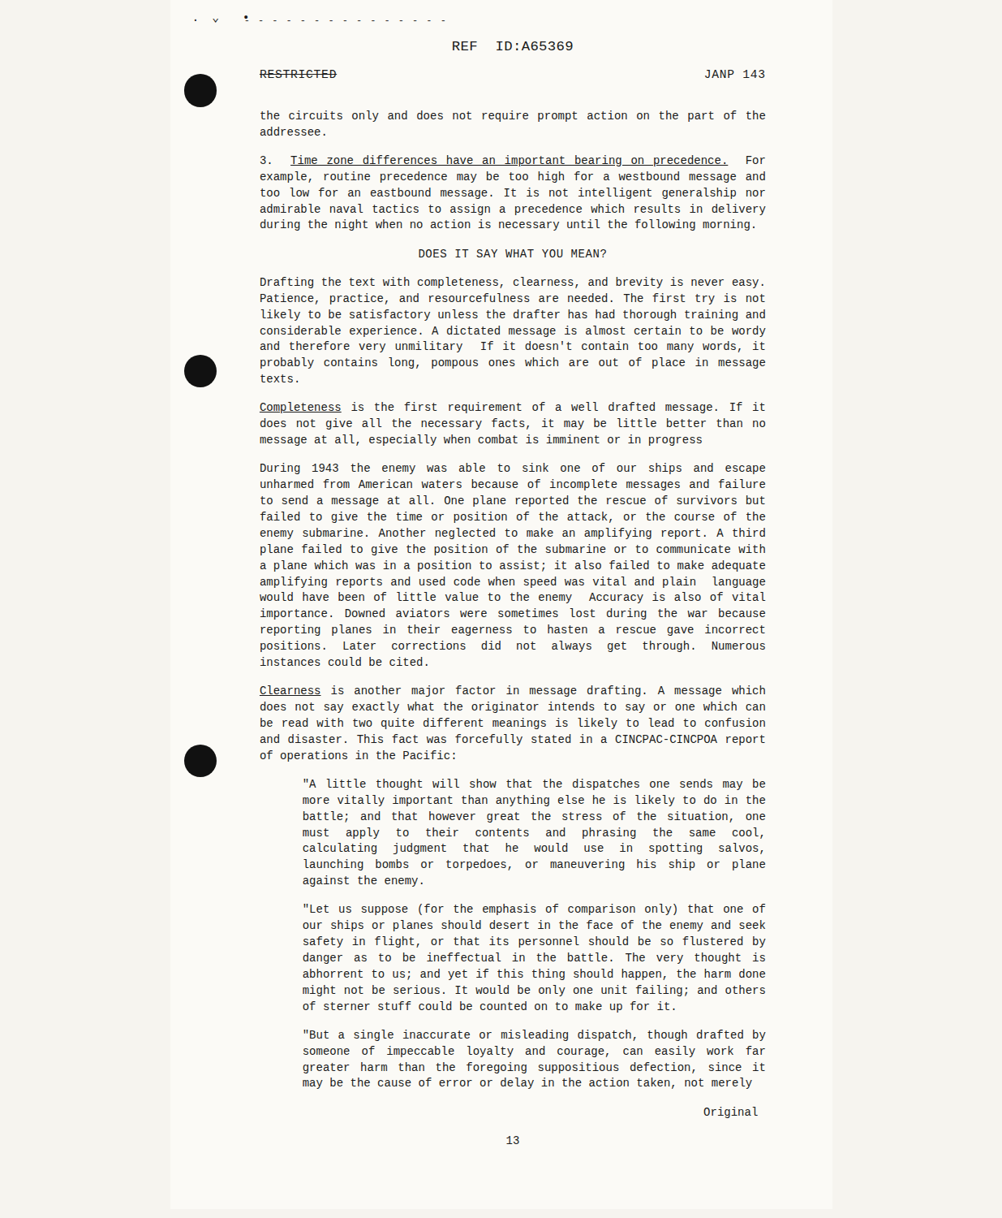. ⌄ • - - - - - - - - - - - - - - -
REF ID:A65369
RESTRICTED JANP 143
the circuits only and does not require prompt action on the part of the addressee.
3. Time zone differences have an important bearing on precedence. For example, routine precedence may be too high for a westbound message and too low for an eastbound message. It is not intelligent generalship nor admirable naval tactics to assign a precedence which results in delivery during the night when no action is necessary until the following morning.
DOES IT SAY WHAT YOU MEAN?
Drafting the text with completeness, clearness, and brevity is never easy. Patience, practice, and resourcefulness are needed. The first try is not likely to be satisfactory unless the drafter has had thorough training and considerable experience. A dictated message is almost certain to be wordy and therefore very unmilitary If it doesn't contain too many words, it probably contains long, pompous ones which are out of place in message texts.
Completeness is the first requirement of a well drafted message. If it does not give all the necessary facts, it may be little better than no message at all, especially when combat is imminent or in progress
During 1943 the enemy was able to sink one of our ships and escape unharmed from American waters because of incomplete messages and failure to send a message at all. One plane reported the rescue of survivors but failed to give the time or position of the attack, or the course of the enemy submarine. Another neglected to make an amplifying report. A third plane failed to give the position of the submarine or to communicate with a plane which was in a position to assist; it also failed to make adequate amplifying reports and used code when speed was vital and plain language would have been of little value to the enemy Accuracy is also of vital importance. Downed aviators were sometimes lost during the war because reporting planes in their eagerness to hasten a rescue gave incorrect positions. Later corrections did not always get through. Numerous instances could be cited.
Clearness is another major factor in message drafting. A message which does not say exactly what the originator intends to say or one which can be read with two quite different meanings is likely to lead to confusion and disaster. This fact was forcefully stated in a CINCPAC-CINCPOA report of operations in the Pacific:
"A little thought will show that the dispatches one sends may be more vitally important than anything else he is likely to do in the battle; and that however great the stress of the situation, one must apply to their contents and phrasing the same cool, calculating judgment that he would use in spotting salvos, launching bombs or torpedoes, or maneuvering his ship or plane against the enemy.
"Let us suppose (for the emphasis of comparison only) that one of our ships or planes should desert in the face of the enemy and seek safety in flight, or that its personnel should be so flustered by danger as to be ineffectual in the battle. The very thought is abhorrent to us; and yet if this thing should happen, the harm done might not be serious. It would be only one unit failing; and others of sterner stuff could be counted on to make up for it.
"But a single inaccurate or misleading dispatch, though drafted by someone of impeccable loyalty and courage, can easily work far greater harm than the foregoing suppositious defection, since it may be the cause of error or delay in the action taken, not merely
Original
13